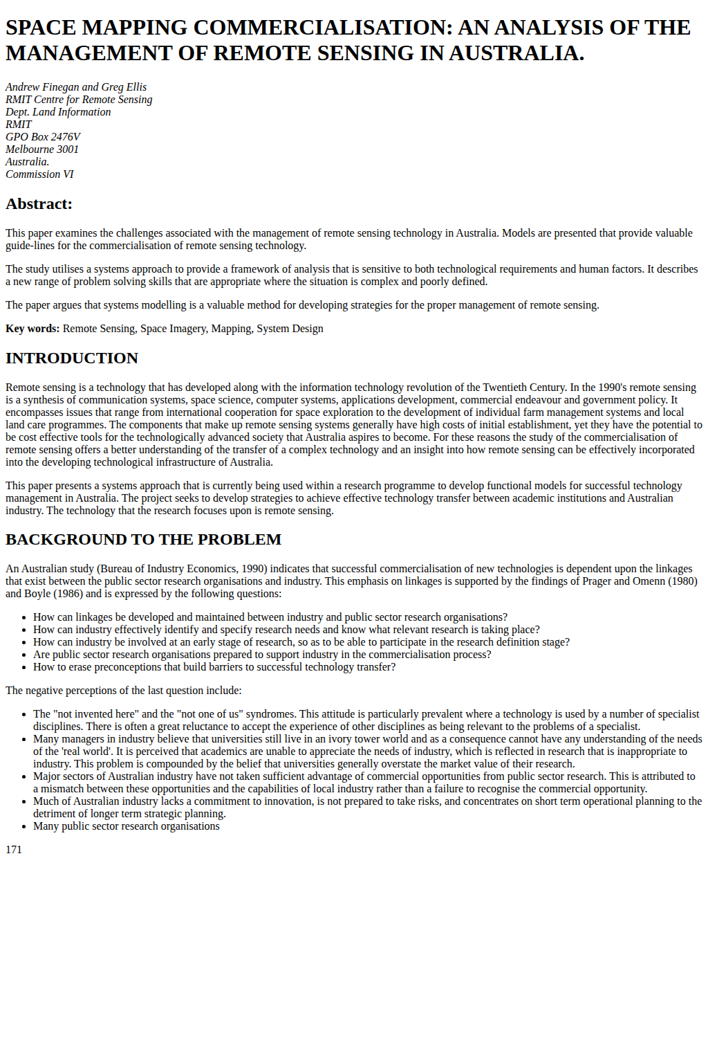SPACE MAPPING COMMERCIALISATION: AN ANALYSIS OF THE MANAGEMENT OF REMOTE SENSING IN AUSTRALIA.
Andrew Finegan and Greg Ellis
RMIT Centre for Remote Sensing
Dept. Land Information
RMIT
GPO Box 2476V
Melbourne 3001
Australia.
Commission VI
Abstract:
This paper examines the challenges associated with the management of remote sensing technology in Australia. Models are presented that provide valuable guide-lines for the commercialisation of remote sensing technology.
The study utilises a systems approach to provide a framework of analysis that is sensitive to both technological requirements and human factors. It describes a new range of problem solving skills that are appropriate where the situation is complex and poorly defined.
The paper argues that systems modelling is a valuable method for developing strategies for the proper management of remote sensing.
Key words: Remote Sensing, Space Imagery, Mapping, System Design
INTRODUCTION
Remote sensing is a technology that has developed along with the information technology revolution of the Twentieth Century. In the 1990's remote sensing is a synthesis of communication systems, space science, computer systems, applications development, commercial endeavour and government policy. It encompasses issues that range from international cooperation for space exploration to the development of individual farm management systems and local land care programmes. The components that make up remote sensing systems generally have high costs of initial establishment, yet they have the potential to be cost effective tools for the technologically advanced society that Australia aspires to become. For these reasons the study of the commercialisation of remote sensing offers a better understanding of the transfer of a complex technology and an insight into how remote sensing can be effectively incorporated into the developing technological infrastructure of Australia.
This paper presents a systems approach that is currently being used within a research programme to develop functional models for successful technology management in Australia. The project seeks to develop strategies to achieve effective technology transfer between academic institutions and Australian industry. The technology that the research focuses upon is remote sensing.
BACKGROUND TO THE PROBLEM
An Australian study (Bureau of Industry Economics, 1990) indicates that successful commercialisation of new technologies is dependent upon the linkages that exist between the public sector research organisations and industry. This emphasis on linkages is supported by the findings of Prager and Omenn (1980) and Boyle (1986) and is expressed by the following questions:
How can linkages be developed and maintained between industry and public sector research organisations?
How can industry effectively identify and specify research needs and know what relevant research is taking place?
How can industry be involved at an early stage of research, so as to be able to participate in the research definition stage?
Are public sector research organisations prepared to support industry in the commercialisation process?
How to erase preconceptions that build barriers to successful technology transfer?
The negative perceptions of the last question include:
The "not invented here" and the "not one of us" syndromes. This attitude is particularly prevalent where a technology is used by a number of specialist disciplines. There is often a great reluctance to accept the experience of other disciplines as being relevant to the problems of a specialist.
Many managers in industry believe that universities still live in an ivory tower world and as a consequence cannot have any understanding of the needs of the 'real world'. It is perceived that academics are unable to appreciate the needs of industry, which is reflected in research that is inappropriate to industry. This problem is compounded by the belief that universities generally overstate the market value of their research.
Major sectors of Australian industry have not taken sufficient advantage of commercial opportunities from public sector research. This is attributed to a mismatch between these opportunities and the capabilities of local industry rather than a failure to recognise the commercial opportunity.
Much of Australian industry lacks a commitment to innovation, is not prepared to take risks, and concentrates on short term operational planning to the detriment of longer term strategic planning.
Many public sector research organisations
171